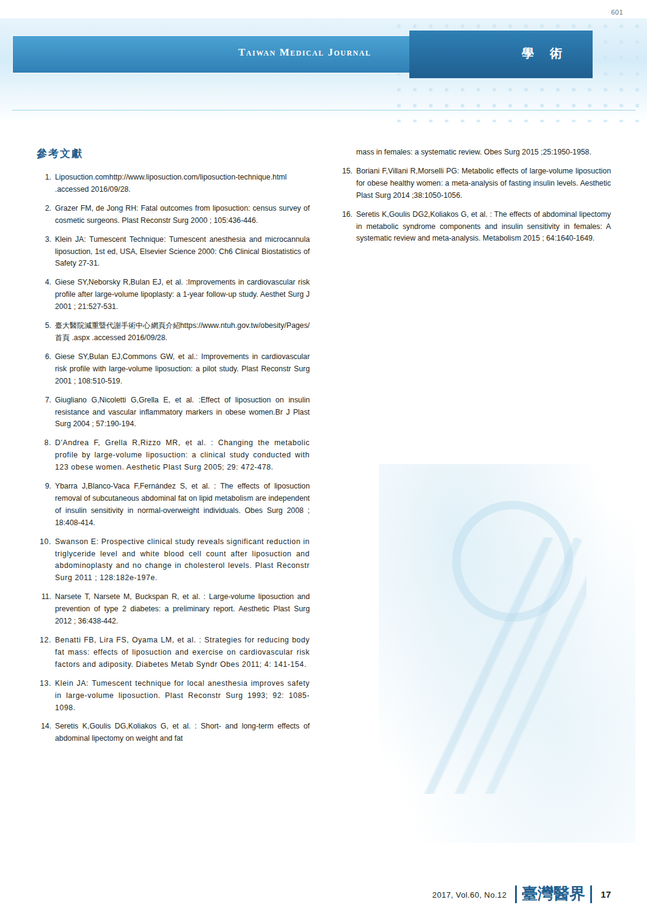601
Taiwan Medical Journal
學 術
參考文獻
Liposuction.comhttp://www.liposuction.com/liposuction-technique.html .accessed 2016/09/28.
Grazer FM, de Jong RH: Fatal outcomes from liposuction: census survey of cosmetic surgeons. Plast Reconstr Surg 2000 ; 105:436-446.
Klein JA: Tumescent Technique: Tumescent anesthesia and microcannula liposuction, 1st ed, USA, Elsevier Science 2000: Ch6 Clinical Biostatistics of Safety 27-31.
Giese SY,Neborsky R,Bulan EJ, et al. :Improvements in cardiovascular risk profile after large-volume lipoplasty: a 1-year follow-up study. Aesthet Surg J 2001 ; 21:527-531.
臺大醫院減重暨代謝手術中心網頁介紹https://www.ntuh.gov.tw/obesity/Pages/ 首頁 .aspx .accessed 2016/09/28.
Giese SY,Bulan EJ,Commons GW, et al.: Improvements in cardiovascular risk profile with large-volume liposuction: a pilot study. Plast Reconstr Surg 2001 ; 108:510-519.
Giugliano G,Nicoletti G,Grella E, et al. :Effect of liposuction on insulin resistance and vascular inflammatory markers in obese women.Br J Plast Surg 2004 ; 57:190-194.
D'Andrea F, Grella R,Rizzo MR, et al. : Changing the metabolic profile by large-volume liposuction: a clinical study conducted with 123 obese women. Aesthetic Plast Surg 2005; 29: 472-478.
Ybarra J,Blanco-Vaca F,Fernández S, et al. : The effects of liposuction removal of subcutaneous abdominal fat on lipid metabolism are independent of insulin sensitivity in normal-overweight individuals. Obes Surg 2008 ; 18:408-414.
Swanson E: Prospective clinical study reveals significant reduction in triglyceride level and white blood cell count after liposuction and abdominoplasty and no change in cholesterol levels. Plast Reconstr Surg 2011 ; 128:182e-197e.
Narsete T, Narsete M, Buckspan R, et al. : Large-volume liposuction and prevention of type 2 diabetes: a preliminary report. Aesthetic Plast Surg 2012 ; 36:438-442.
Benatti FB, Lira FS, Oyama LM, et al. : Strategies for reducing body fat mass: effects of liposuction and exercise on cardiovascular risk factors and adiposity. Diabetes Metab Syndr Obes 2011; 4: 141-154.
Klein JA: Tumescent technique for local anesthesia improves safety in large-volume liposuction. Plast Reconstr Surg 1993; 92: 1085-1098.
Seretis K,Goulis DG,Koliakos G, et al. : Short- and long-term effects of abdominal lipectomy on weight and fat
mass in females: a systematic review. Obes Surg 2015 ;25:1950-1958.
Boriani F,Villani R,Morselli PG: Metabolic effects of large-volume liposuction for obese healthy women: a meta-analysis of fasting insulin levels. Aesthetic Plast Surg 2014 ;38:1050-1056.
Seretis K,Goulis DG2,Koliakos G, et al. : The effects of abdominal lipectomy in metabolic syndrome components and insulin sensitivity in females: A systematic review and meta-analysis. Metabolism 2015 ; 64:1640-1649.
2017, Vol.60, No.12
臺灣醫界
17